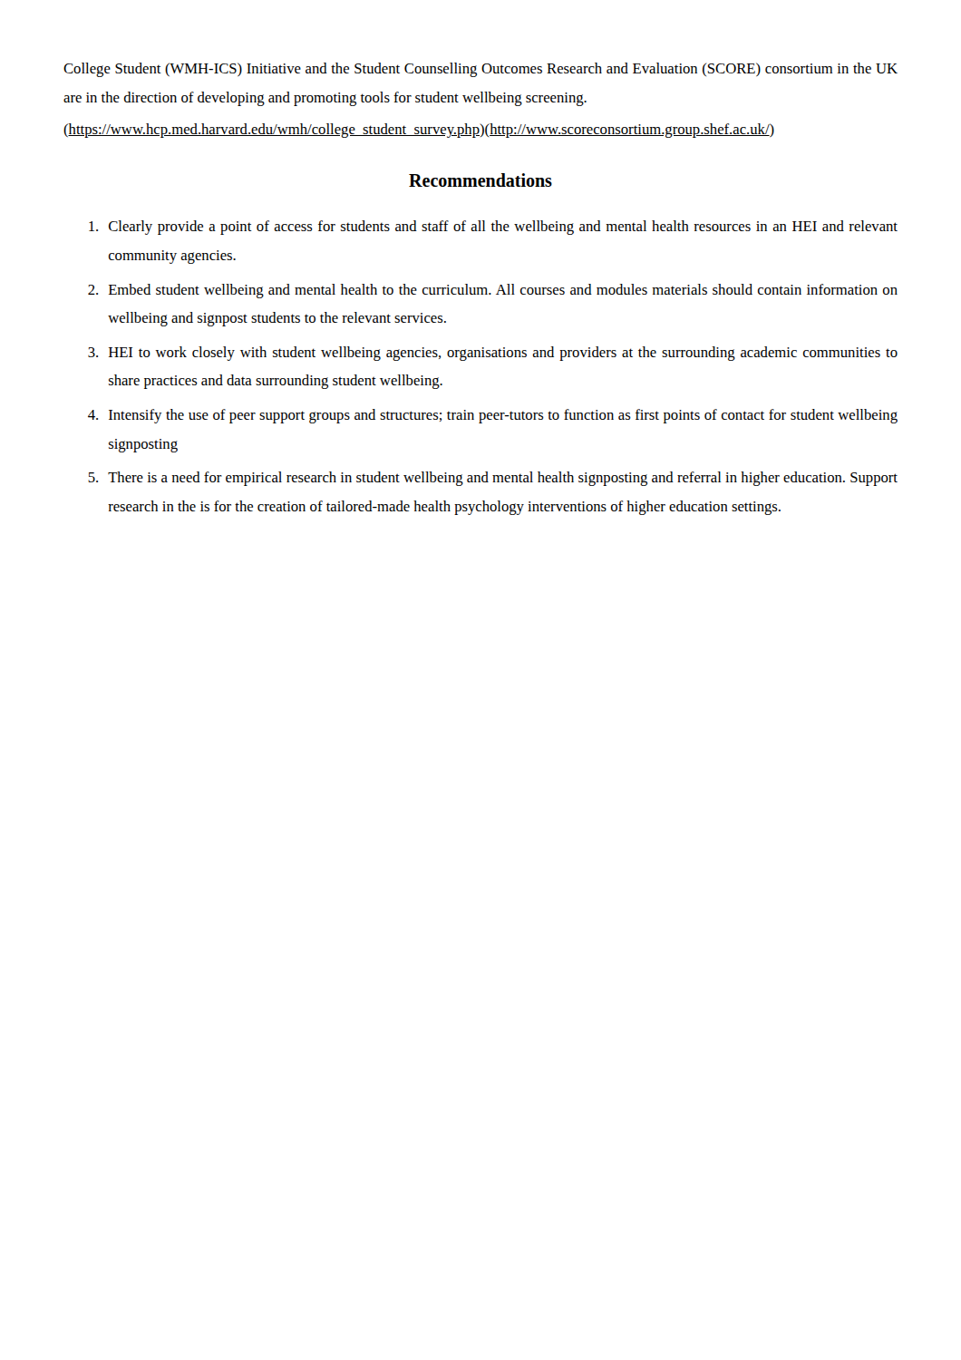College Student (WMH-ICS) Initiative and the Student Counselling Outcomes Research and Evaluation (SCORE) consortium in the UK are in the direction of developing and promoting tools for student wellbeing screening.
(https://www.hcp.med.harvard.edu/wmh/college_student_survey.php)(http://www.scoreconsortium.group.shef.ac.uk/)
Recommendations
Clearly provide a point of access for students and staff of all the wellbeing and mental health resources in an HEI and relevant community agencies.
Embed student wellbeing and mental health to the curriculum. All courses and modules materials should contain information on wellbeing and signpost students to the relevant services.
HEI to work closely with student wellbeing agencies, organisations and providers at the surrounding academic communities to share practices and data surrounding student wellbeing.
Intensify the use of peer support groups and structures; train peer-tutors to function as first points of contact for student wellbeing signposting
There is a need for empirical research in student wellbeing and mental health signposting and referral in higher education. Support research in the is for the creation of tailored-made health psychology interventions of higher education settings.